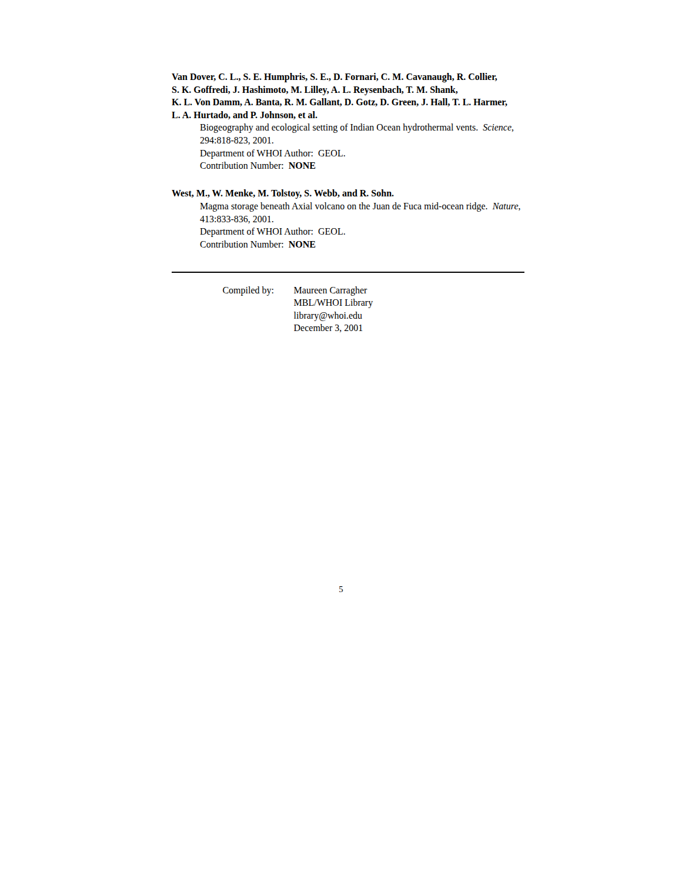Van Dover, C. L., S. E. Humphris, S. E., D. Fornari, C. M. Cavanaugh, R. Collier, S. K. Goffredi, J. Hashimoto, M. Lilley, A. L. Reysenbach, T. M. Shank, K. L. Von Damm, A. Banta, R. M. Gallant, D. Gotz, D. Green, J. Hall, T. L. Harmer, L. A. Hurtado, and P. Johnson, et al.
Biogeography and ecological setting of Indian Ocean hydrothermal vents. Science,
294:818-823, 2001.
Department of WHOI Author: GEOL.
Contribution Number: NONE
West, M., W. Menke, M. Tolstoy, S. Webb, and R. Sohn.
Magma storage beneath Axial volcano on the Juan de Fuca mid-ocean ridge. Nature,
413:833-836, 2001.
Department of WHOI Author: GEOL.
Contribution Number: NONE
| Compiled by: | Maureen Carragher |
| | MBL/WHOI Library |
| | library@whoi.edu |
| | December 3, 2001 |
5